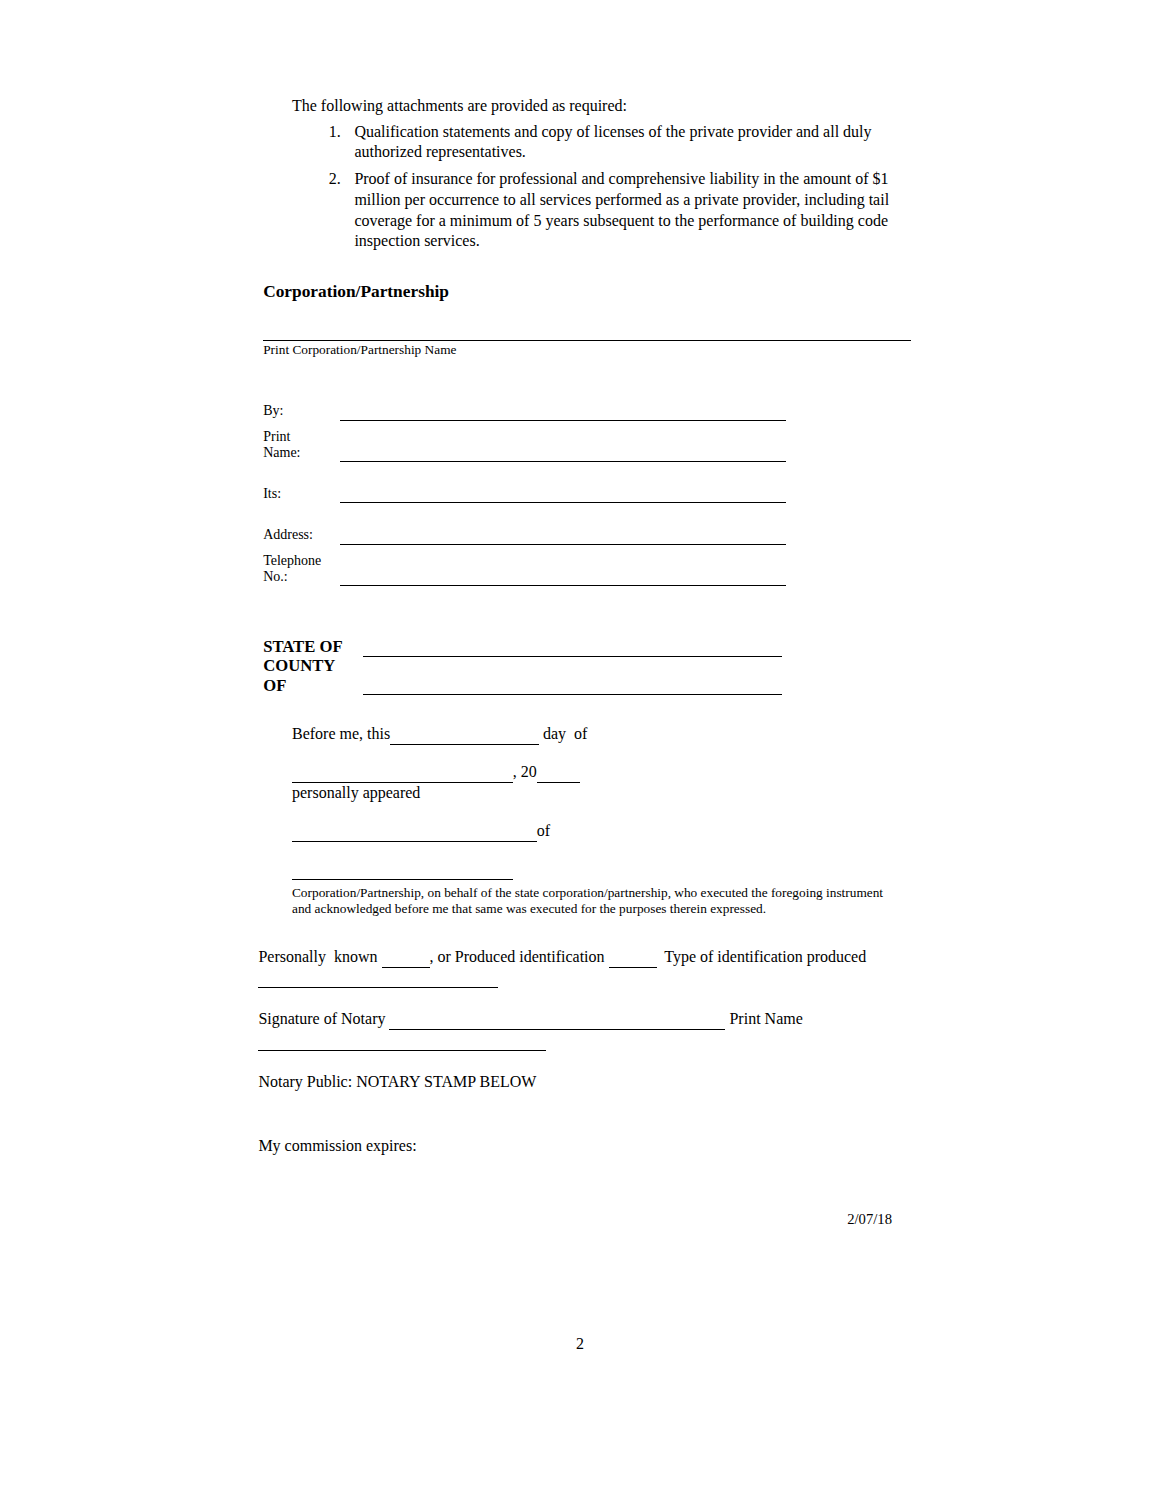The following attachments are provided as required:
Qualification statements and copy of licenses of the private provider and all duly authorized representatives.
Proof of insurance for professional and comprehensive liability in the amount of $1 million per occurrence to all services performed as a private provider, including tail coverage for a minimum of 5 years subsequent to the performance of building code inspection services.
Corporation/Partnership
Print Corporation/Partnership Name
| By: | | |
| Print Name: | | |
| Its: | | |
| Address: | | |
| Telephone No.: | | |
| STATE OF | | |
| COUNTY OF | | |
Before me, this day of
, 20
personally appeared
of
Corporation/Partnership, on behalf of the state corporation/partnership, who executed the foregoing instrument and acknowledged before me that same was executed for the purposes therein expressed.
Personally known , or Produced identification Type of identification produced
Signature of Notary Print Name
Notary Public: NOTARY STAMP BELOW
My commission expires:
2/07/18
2